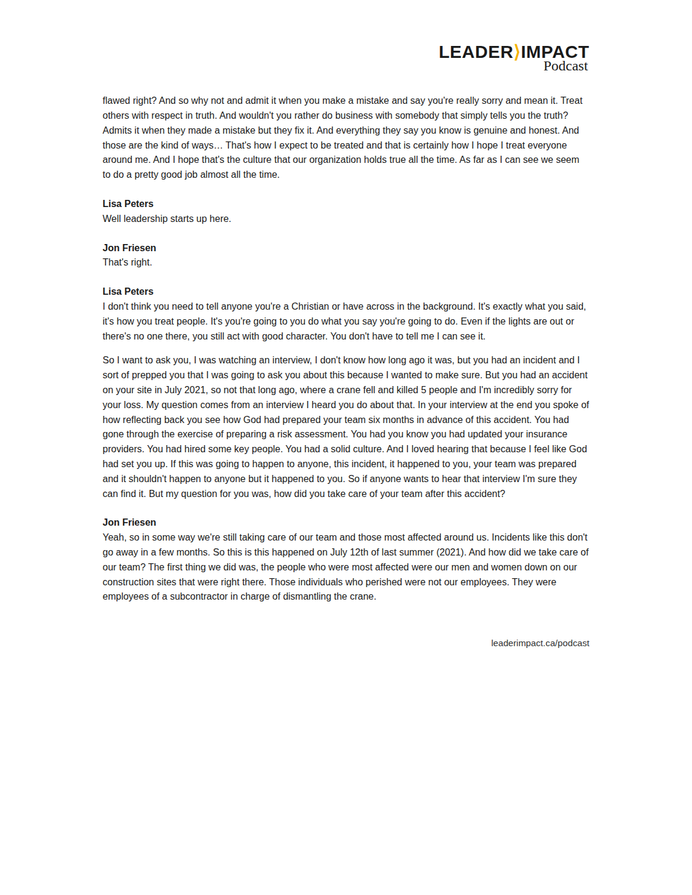LEADER⟩IMPACT Podcast
flawed right? And so why not and admit it when you make a mistake and say you're really sorry and mean it. Treat others with respect in truth. And wouldn't you rather do business with somebody that simply tells you the truth? Admits it when they made a mistake but they fix it. And everything they say you know is genuine and honest. And those are the kind of ways… That's how I expect to be treated and that is certainly how I hope I treat everyone around me. And I hope that's the culture that our organization holds true all the time. As far as I can see we seem to do a pretty good job almost all the time.
Lisa Peters
Well leadership starts up here.
Jon Friesen
That's right.
Lisa Peters
I don't think you need to tell anyone you're a Christian or have across in the background. It's exactly what you said, it's how you treat people. It's you're going to you do what you say you're going to do. Even if the lights are out or there's no one there, you still act with good character. You don't have to tell me I can see it.
So I want to ask you, I was watching an interview, I don't know how long ago it was, but you had an incident and I sort of prepped you that I was going to ask you about this because I wanted to make sure. But you had an accident on your site in July 2021, so not that long ago, where a crane fell and killed 5 people and I'm incredibly sorry for your loss. My question comes from an interview I heard you do about that. In your interview at the end you spoke of how reflecting back you see how God had prepared your team six months in advance of this accident. You had gone through the exercise of preparing a risk assessment. You had you know you had updated your insurance providers. You had hired some key people. You had a solid culture. And I loved hearing that because I feel like God had set you up. If this was going to happen to anyone, this incident, it happened to you, your team was prepared and it shouldn't happen to anyone but it happened to you. So if anyone wants to hear that interview I'm sure they can find it. But my question for you was, how did you take care of your team after this accident?
Jon Friesen
Yeah, so in some way we're still taking care of our team and those most affected around us. Incidents like this don't go away in a few months. So this is this happened on July 12th of last summer (2021). And how did we take care of our team? The first thing we did was, the people who were most affected were our men and women down on our construction sites that were right there. Those individuals who perished were not our employees. They were employees of a subcontractor in charge of dismantling the crane.
leaderimpact.ca/podcast